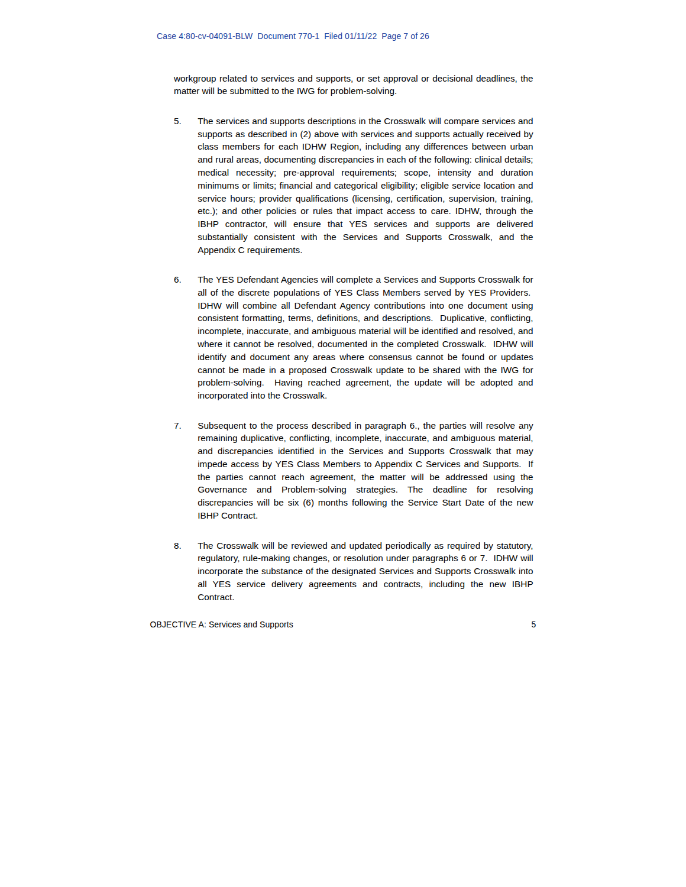Case 4:80-cv-04091-BLW Document 770-1 Filed 01/11/22 Page 7 of 26
workgroup related to services and supports, or set approval or decisional deadlines, the matter will be submitted to the IWG for problem-solving.
5. The services and supports descriptions in the Crosswalk will compare services and supports as described in (2) above with services and supports actually received by class members for each IDHW Region, including any differences between urban and rural areas, documenting discrepancies in each of the following: clinical details; medical necessity; pre-approval requirements; scope, intensity and duration minimums or limits; financial and categorical eligibility; eligible service location and service hours; provider qualifications (licensing, certification, supervision, training, etc.); and other policies or rules that impact access to care. IDHW, through the IBHP contractor, will ensure that YES services and supports are delivered substantially consistent with the Services and Supports Crosswalk, and the Appendix C requirements.
6. The YES Defendant Agencies will complete a Services and Supports Crosswalk for all of the discrete populations of YES Class Members served by YES Providers. IDHW will combine all Defendant Agency contributions into one document using consistent formatting, terms, definitions, and descriptions. Duplicative, conflicting, incomplete, inaccurate, and ambiguous material will be identified and resolved, and where it cannot be resolved, documented in the completed Crosswalk. IDHW will identify and document any areas where consensus cannot be found or updates cannot be made in a proposed Crosswalk update to be shared with the IWG for problem-solving. Having reached agreement, the update will be adopted and incorporated into the Crosswalk.
7. Subsequent to the process described in paragraph 6., the parties will resolve any remaining duplicative, conflicting, incomplete, inaccurate, and ambiguous material, and discrepancies identified in the Services and Supports Crosswalk that may impede access by YES Class Members to Appendix C Services and Supports. If the parties cannot reach agreement, the matter will be addressed using the Governance and Problem-solving strategies. The deadline for resolving discrepancies will be six (6) months following the Service Start Date of the new IBHP Contract.
8. The Crosswalk will be reviewed and updated periodically as required by statutory, regulatory, rule-making changes, or resolution under paragraphs 6 or 7. IDHW will incorporate the substance of the designated Services and Supports Crosswalk into all YES service delivery agreements and contracts, including the new IBHP Contract.
OBJECTIVE A: Services and Supports 5